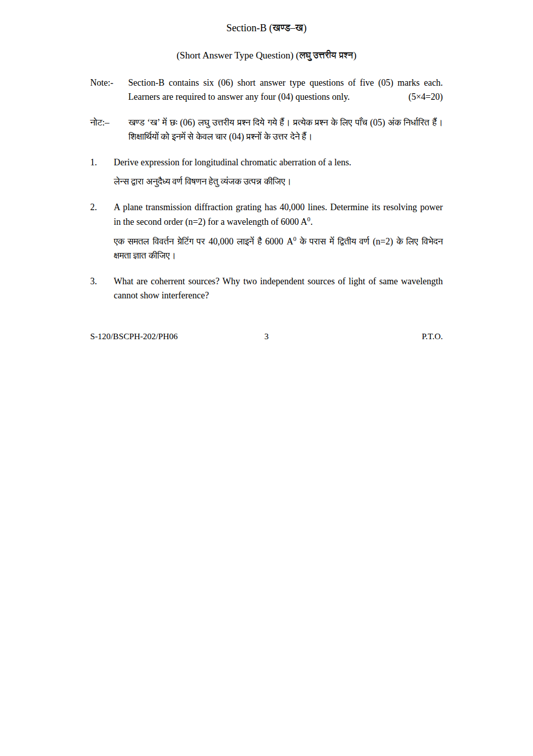Section-B (खण्ड–ख)
(Short Answer Type Question) (लघु उत्तरीय प्रश्न)
Note:-
Section-B contains six (06) short answer type questions of five (05) marks each. Learners are required to answer any four (04) questions only. (5×4=20)
नोट:–
खण्ड ‘ख’ में छः (06) लघु उत्तरीय प्रश्न दिये गये हैं। प्रत्येक प्रश्न के लिए पाँच (05) अंक निर्धारित हैं। शिक्षार्थियों को इनमें से केवल चार (04) प्रश्नों के उत्तर देने हैं।
Derive expression for longitudinal chromatic aberration of a lens.
लेन्स द्वारा अनुदैध्य वर्ण विषणन हेतु व्यंजक उत्पन्न कीजिए।
A plane transmission diffraction grating has 40,000 lines. Determine its resolving power in the second order (n=2) for a wavelength of 6000 A0.
एक समतल विवर्तन ग्रेटिंग पर 40,000 लाइनें है 6000 A0 के परास में द्वितीय वर्ण (n=2) के लिए विभेदन क्षमता ज्ञात कीजिए।
What are coherrent sources? Why two independent sources of light of same wavelength cannot show interference?
S-120/BSCPH-202/PH06
3
P.T.O.